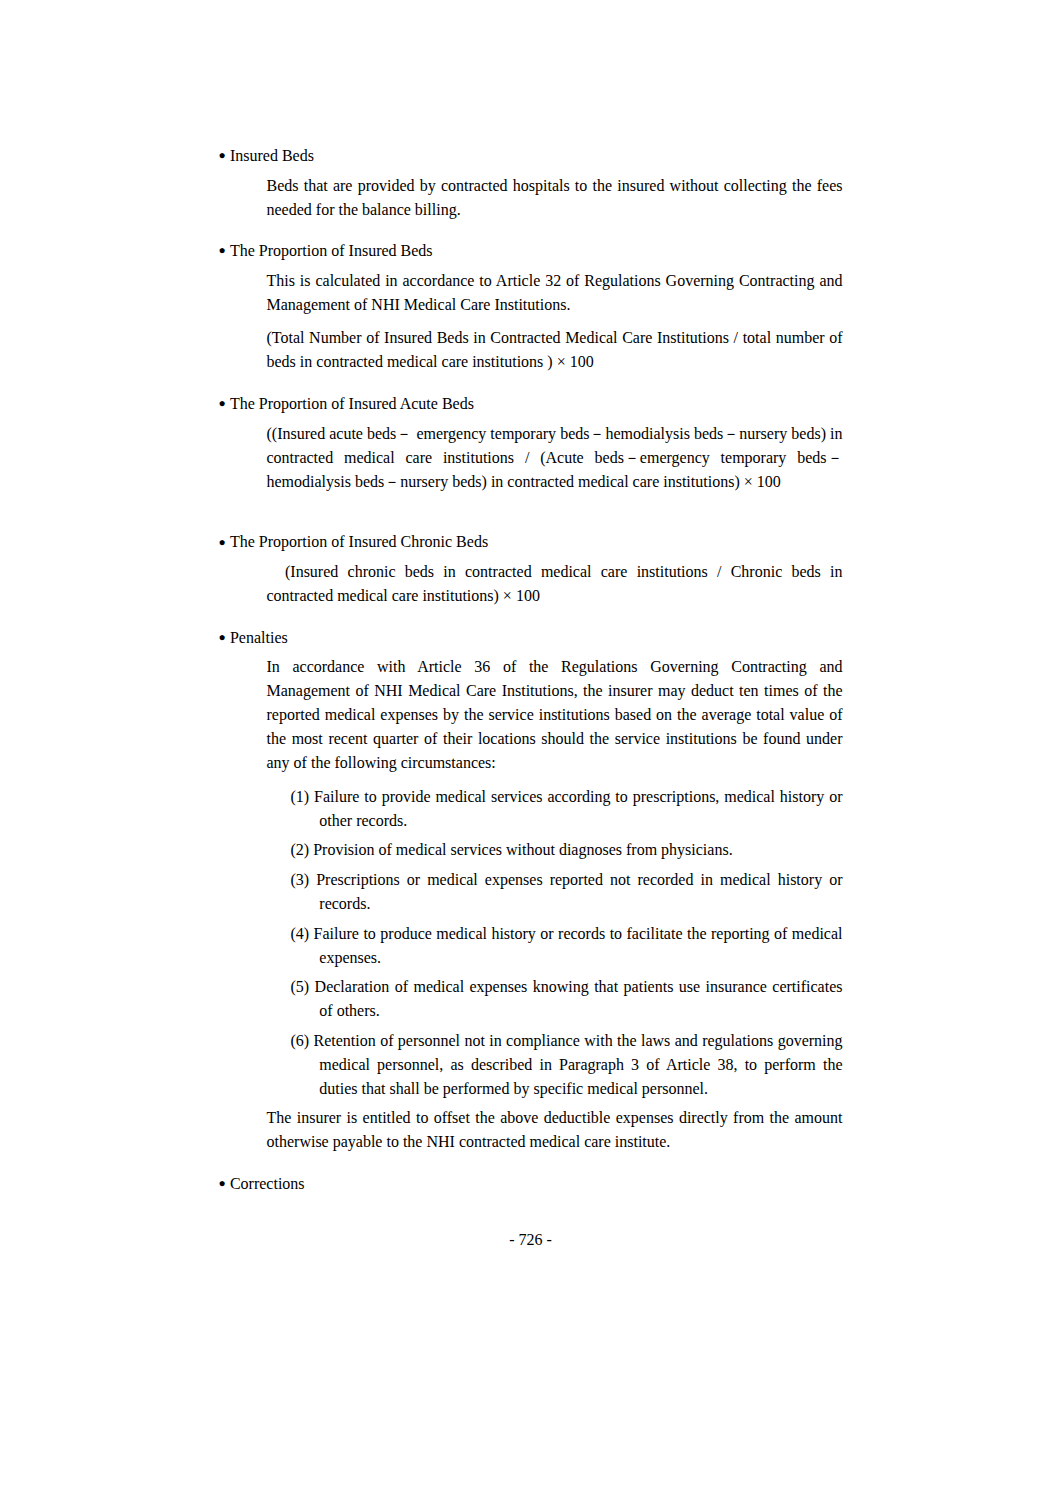Insured Beds
Beds that are provided by contracted hospitals to the insured without collecting the fees needed for the balance billing.
The Proportion of Insured Beds
This is calculated in accordance to Article 32 of Regulations Governing Contracting and Management of NHI Medical Care Institutions.
(Total Number of Insured Beds in Contracted Medical Care Institutions / total number of beds in contracted medical care institutions ) × 100
The Proportion of Insured Acute Beds
((Insured acute beds－ emergency temporary beds－hemodialysis beds－nursery beds) in contracted medical care institutions / (Acute beds－emergency temporary beds－hemodialysis beds－nursery beds) in contracted medical care institutions) × 100
The Proportion of Insured Chronic Beds
(Insured chronic beds in contracted medical care institutions / Chronic beds in contracted medical care institutions) × 100
Penalties
In accordance with Article 36 of the Regulations Governing Contracting and Management of NHI Medical Care Institutions, the insurer may deduct ten times of the reported medical expenses by the service institutions based on the average total value of the most recent quarter of their locations should the service institutions be found under any of the following circumstances:
(1) Failure to provide medical services according to prescriptions, medical history or other records.
(2) Provision of medical services without diagnoses from physicians.
(3) Prescriptions or medical expenses reported not recorded in medical history or records.
(4) Failure to produce medical history or records to facilitate the reporting of medical expenses.
(5) Declaration of medical expenses knowing that patients use insurance certificates of others.
(6) Retention of personnel not in compliance with the laws and regulations governing medical personnel, as described in Paragraph 3 of Article 38, to perform the duties that shall be performed by specific medical personnel.
The insurer is entitled to offset the above deductible expenses directly from the amount otherwise payable to the NHI contracted medical care institute.
Corrections
- 726 -